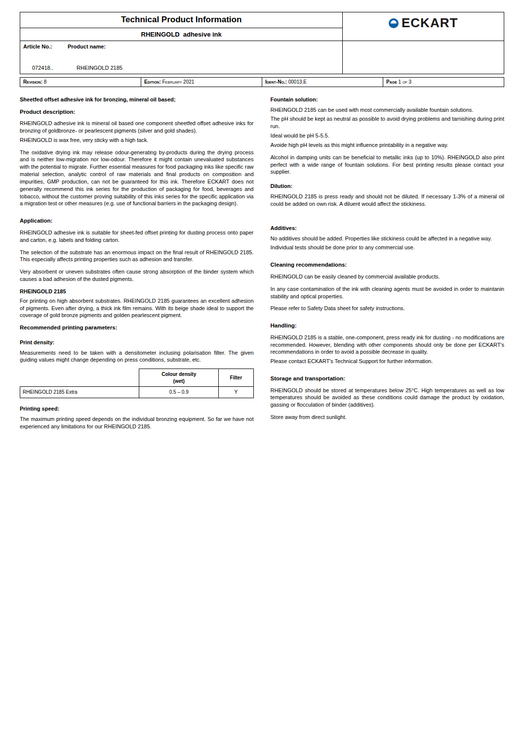| Technical Product Information | ECKART |
| RHEINGOLD adhesive ink |
| Article No.: Product name: 072418.. RHEINGOLD 2185 | |
| Revision: 8 | Edition: February 2021 | Ident-No.: 00013.E | Page 1 of 3 |
Sheetfed offset adhesive ink for bronzing, mineral oil based;
Product description:
RHEINGOLD adhesive ink is mineral oil based one component sheetfed offset adhesive inks for bronzing of goldbronze- or pearlescent pigments (silver and gold shades).
RHEINGOLD is wax free, very sticky with a high tack.
The oxidative drying ink may release odour-generating by-products during the drying process and is neither low-migration nor low-odour. Therefore it might contain unevaluated substances with the potential to migrate. Further essential measures for food packaging inks like specific raw material selection, analytic control of raw materials and final products on composition and impurities, GMP production, can not be guaranteed for this ink. Therefore ECKART does not generally recommend this ink series for the production of packaging for food, beverages and tobacco, without the customer proving suitability of this inks series for the specific application via a migration test or other measures (e.g. use of functional barriers in the packaging design).
Application:
RHEINGOLD adhesive ink is suitable for sheet-fed offset printing for dusting process onto paper and carton, e.g. labels and folding carton.
The selection of the substrate has an enormous impact on the final result of RHEINGOLD 2185. This especially affects printing properties such as adhesion and transfer.
Very absorbent or uneven substrates often cause strong absorption of the binder system which causes a bad adhesion of the dusted pigments.
RHEINGOLD 2185
For printing on high absorbent substrates. RHEINGOLD 2185 guarantees an excellent adhesion of pigments. Even after drying, a thick ink film remains. With its beige shade ideal to support the coverage of gold bronze pigments and golden pearlescent pigment.
Recommended printing parameters:
Print density:
Measurements need to be taken with a densitometer inclusing polarisation filter. The given guiding values might change depending on press conditions, substrate, etc.
| | Colour density (wet) | Filter |
| --- | --- | --- |
| RHEINGOLD 2185 Extra | 0.5 – 0.9 | Y |
Printing speed:
The maximum printing speed depends on the individual bronzing equipment. So far we have not experienced any limitations for our RHEINGOLD 2185.
Fountain solution:
RHEINGOLD 2185 can be used with most commercially available fountain solutions.
The pH should be kept as neutral as possible to avoid drying problems and tarnishing during print run.
Ideal would be pH 5-5.5.
Avoide high pH levels as this might influence printability in a negative way.
Alcohol in damping units can be beneficial to metallic inks (up to 10%). RHEINGOLD also print perfect with a wide range of fountain solutions. For best printing results please contact your supplier.
Dilution:
RHEINGOLD 2185 is press ready and should not be diluted. If necessary 1-3% of a mineral oil could be added on own risk. A diluent would affect the stickiness.
Additives:
No additives should be added. Properties like stickiness could be affected in a negative way.
Individual tests should be done prior to any commercial use.
Cleaning recommendations:
RHEINGOLD can be easily cleaned by commercial available products.
In any case contamination of the ink with cleaning agents must be avoided in order to maintanin stability and optical properties.
Please refer to Safety Data sheet for safety instructions.
Handling:
RHEINGOLD 2185 is a stable, one-component, press ready ink for dusting - no modifications are recommended. However, blending with other components should only be done per ECKART's recommendations in order to avoid a possible decrease in quality.
Please contact ECKART's Technical Support for further information.
Storage and transportation:
RHEINGOLD should be stored at temperatures below 25°C. High temperatures as well as low temperatures should be avoided as these conditions could damage the product by oxidation, gassing or flocculation of binder (additives).
Store away from direct sunlight.